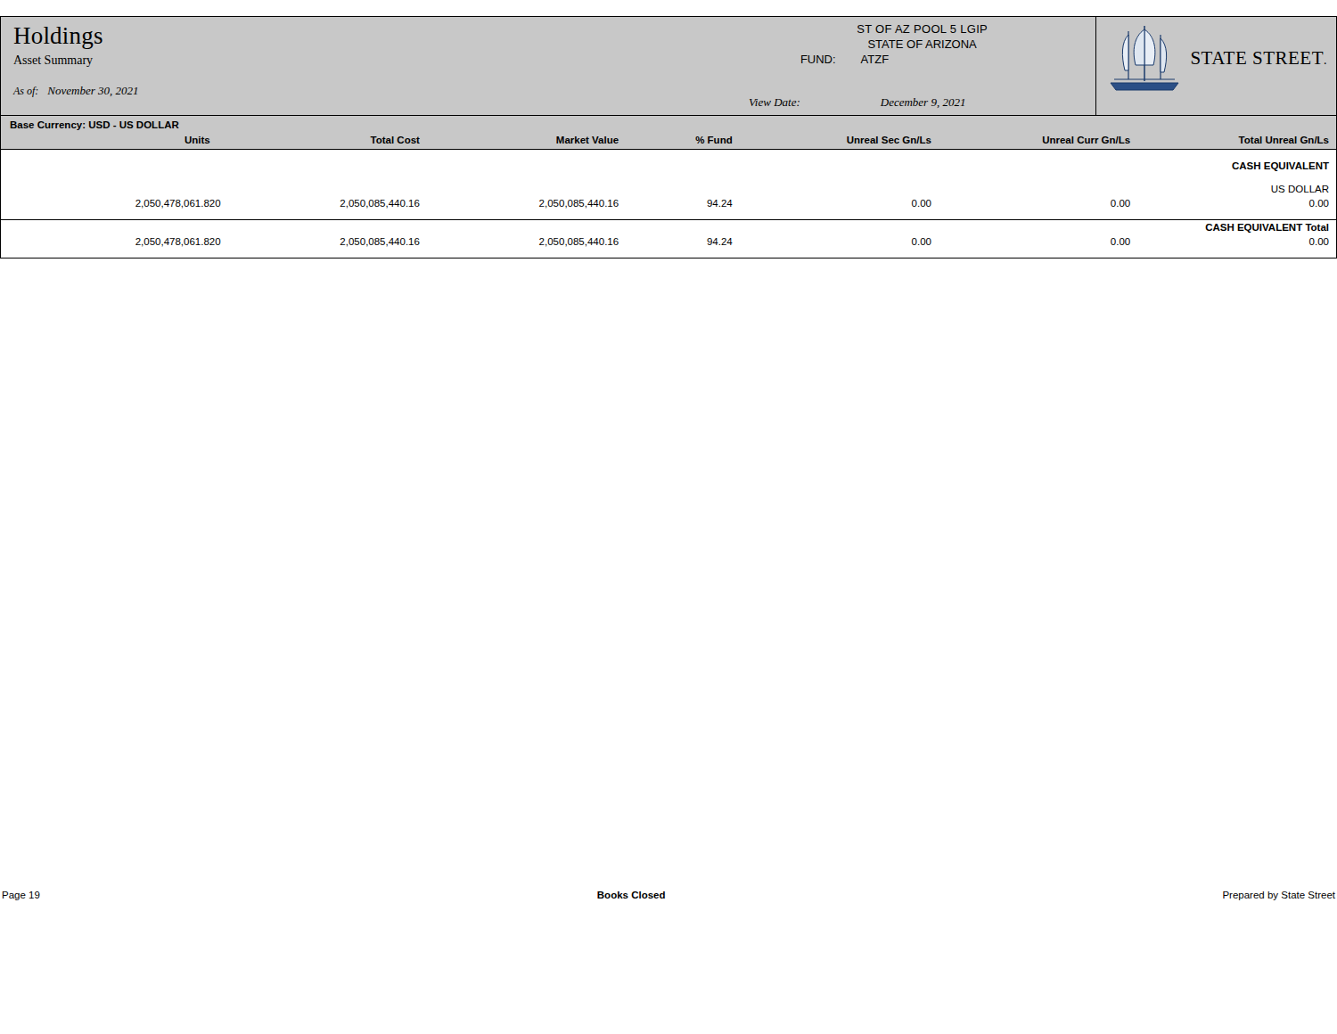Holdings
Asset Summary
As of: November 30, 2021
ST OF AZ POOL 5 LGIP
STATE OF ARIZONA
FUND:ATZF
View Date: December 9, 2021
STATE STREET.
Base Currency: USD - US DOLLAR
| Units | Total Cost | Market Value | % Fund | Unreal Sec Gn/Ls | Unreal Curr Gn/Ls | Total Unreal Gn/Ls |
| --- | --- | --- | --- | --- | --- | --- |
| CASH EQUIVALENT |
| US DOLLAR |
| 2,050,478,061.820 | 2,050,085,440.16 | 2,050,085,440.16 | 94.24 | 0.00 | 0.00 | 0.00 |
| CASH EQUIVALENT Total |
| 2,050,478,061.820 | 2,050,085,440.16 | 2,050,085,440.16 | 94.24 | 0.00 | 0.00 | 0.00 |
Page 19
Books Closed
Prepared by State Street